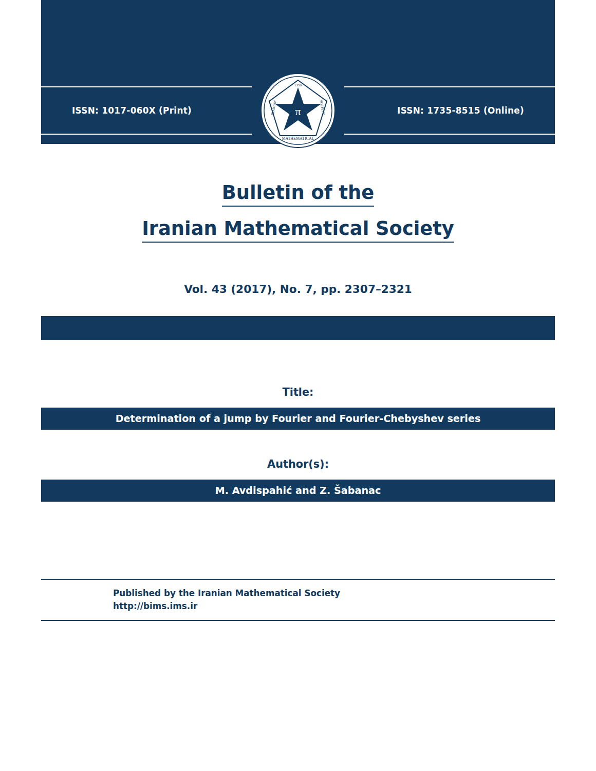ISSN: 1017-060X (Print)
ISSN: 1735-8515 (Online)
π 1350 IRANIAN SOCIETY MATHEMATICAL
Bulletin of the
Iranian Mathematical Society
Vol. 43 (2017), No. 7, pp. 2307–2321
Title:
Determination of a jump by Fourier and Fourier-Chebyshev series
Author(s):
M. Avdispahić and Z. Šabanac
Published by the Iranian Mathematical Society
http://bims.ims.ir